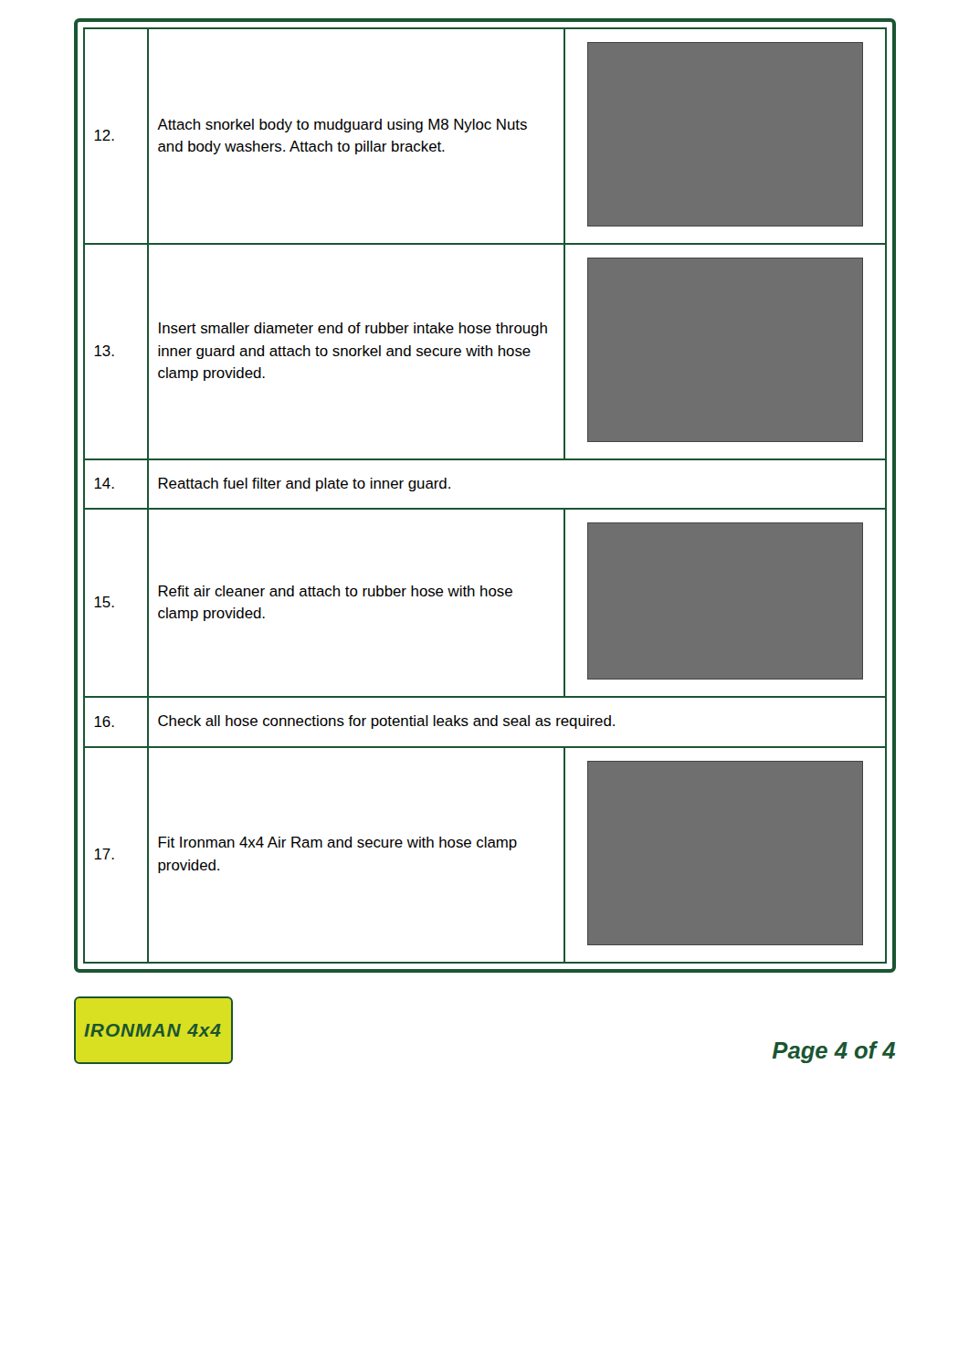| 12. | Attach snorkel body to mudguard using M8 Nyloc Nuts and body washers. Attach to pillar bracket. | |
| 13. | Insert smaller diameter end of rubber intake hose through inner guard and attach to snorkel and secure with hose clamp provided. | |
| 14. | Reattach fuel filter and plate to inner guard. |
| 15. | Refit air cleaner and attach to rubber hose with hose clamp provided. | |
| 16. | Check all hose connections for potential leaks and seal as required. |
| 17. | Fit Ironman 4x4 Air Ram and secure with hose clamp provided. | |
IRONMAN 4x4
Page 4 of 4